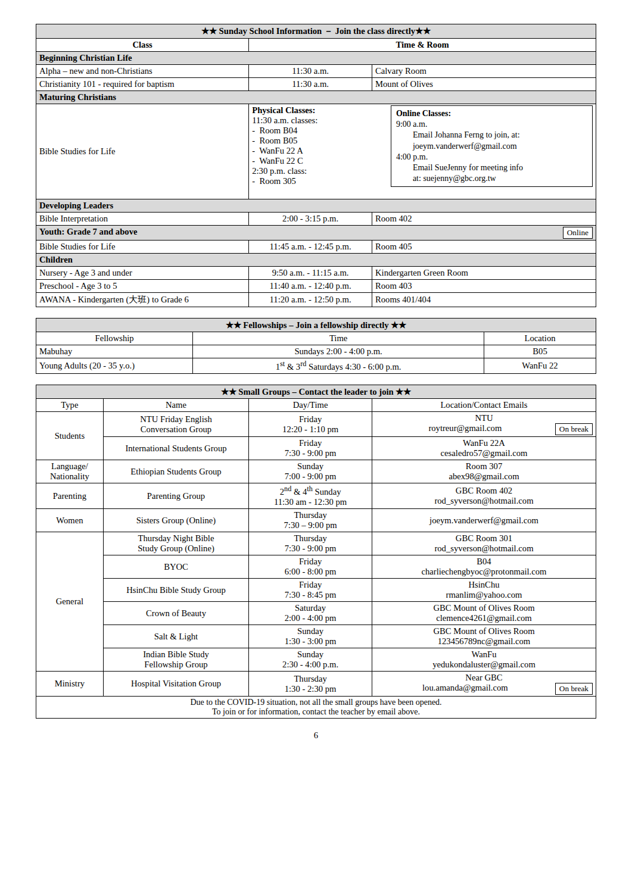| ★★ Sunday School Information － Join the class directly★★ |
| Class | Time & Room |
| Beginning Christian Life |
| Alpha – new and non-Christians | 11:30 a.m. | Calvary Room |
| Christianity 101 - required for baptism | 11:30 a.m. | Mount of Olives |
| Maturing Christians |
| Bible Studies for Life | / Physical Classes: 11:30 a.m. classes: - Room B04 - Room B05 - WanFu 22 A - WanFu 22 C 2:30 p.m. class: - Room 305 / Online Classes: 9:00 a.m. Email Johanna Ferng to join, at: joeym.vanderwerf@gmail.com 4:00 p.m. Email SueJenny for meeting info at: suejenny@gbc.org.tw / |
| Developing Leaders |
| Bible Interpretation | 2:00 - 3:15 p.m. | Room 402 |
| Youth: Grade 7 and above Online |
| Bible Studies for Life | 11:45 a.m. - 12:45 p.m. | Room 405 |
| Children |
| Nursery - Age 3 and under | 9:50 a.m. - 11:15 a.m. | Kindergarten Green Room |
| Preschool - Age 3 to 5 | 11:40 a.m. - 12:40 p.m. | Room 403 |
| AWANA - Kindergarten (大班) to Grade 6 | 11:20 a.m. - 12:50 p.m. | Rooms 401/404 |
| ★★ Fellowships – Join a fellowship directly ★★ |
| Fellowship | Time | Location |
| Mabuhay | Sundays 2:00 - 4:00 p.m. | B05 |
| Young Adults (20 - 35 y.o.) | 1 st & 3 rd Saturdays 4:30 - 6:00 p.m. | WanFu 22 |
| ★★ Small Groups – Contact the leader to join ★★ |
| Type | Name | Day/Time | Location/Contact Emails |
| Students | NTU Friday English Conversation Group | Friday 12:20 - 1:10 pm | NTU roytreur@gmail.com On break |
| International Students Group | Friday 7:30 - 9:00 pm | WanFu 22A cesaledro57@gmail.com |
| Language/ Nationality | Ethiopian Students Group | Sunday 7:00 - 9:00 pm | Room 307 abex98@gmail.com |
| Parenting | Parenting Group | 2 nd & 4 th Sunday 11:30 am - 12:30 pm | GBC Room 402 rod_syverson@hotmail.com |
| Women | Sisters Group (Online) | Thursday 7:30 – 9:00 pm | joeym.vanderwerf@gmail.com |
| General | Thursday Night Bible Study Group (Online) | Thursday 7:30 - 9:00 pm | GBC Room 301 rod_syverson@hotmail.com |
| BYOC | Friday 6:00 - 8:00 pm | B04 charliechengbyoc@protonmail.com |
| HsinChu Bible Study Group | Friday 7:30 - 8:45 pm | HsinChu rmanlim@yahoo.com |
| Crown of Beauty | Saturday 2:00 - 4:00 pm | GBC Mount of Olives Room clemence4261@gmail.com |
| Salt & Light | Sunday 1:30 - 3:00 pm | GBC Mount of Olives Room 123456789nc@gmail.com |
| Indian Bible Study Fellowship Group | Sunday 2:30 - 4:00 p.m. | WanFu yedukondaluster@gmail.com |
| Ministry | Hospital Visitation Group | Thursday 1:30 - 2:30 pm | Near GBC lou.amanda@gmail.com On break |
| Due to the COVID-19 situation, not all the small groups have been opened. To join or for information, contact the teacher by email above. |
6